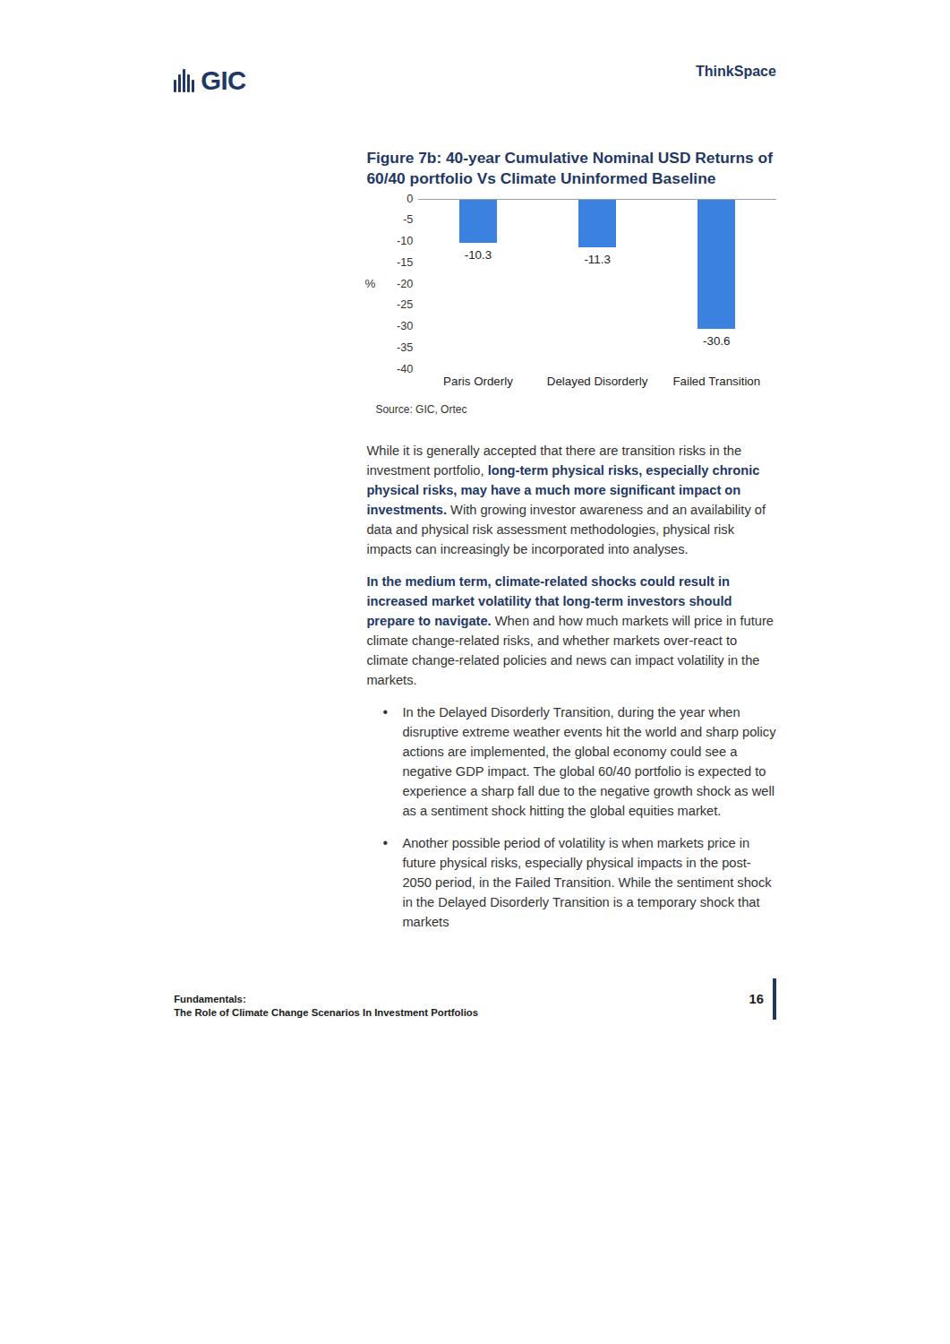GIC
ThinkSpace
Figure 7b: 40-year Cumulative Nominal USD Returns of 60/40 portfolio Vs Climate Uninformed Baseline
% 0 -5 -10 -15 -20 -25 -30 -35 -40
-10.3
-11.3
-30.6
Paris Orderly
Delayed Disorderly
Failed Transition
Source: GIC, Ortec
While it is generally accepted that there are transition risks in the investment portfolio, long-term physical risks, especially chronic physical risks, may have a much more significant impact on investments. With growing investor awareness and an availability of data and physical risk assessment methodologies, physical risk impacts can increasingly be incorporated into analyses.
In the medium term, climate-related shocks could result in increased market volatility that long-term investors should prepare to navigate. When and how much markets will price in future climate change-related risks, and whether markets over-react to climate change-related policies and news can impact volatility in the markets.
In the Delayed Disorderly Transition, during the year when disruptive extreme weather events hit the world and sharp policy actions are implemented, the global economy could see a negative GDP impact. The global 60/40 portfolio is expected to experience a sharp fall due to the negative growth shock as well as a sentiment shock hitting the global equities market.
Another possible period of volatility is when markets price in future physical risks, especially physical impacts in the post-2050 period, in the Failed Transition. While the sentiment shock in the Delayed Disorderly Transition is a temporary shock that markets
Fundamentals:
The Role of Climate Change Scenarios In Investment Portfolios
16